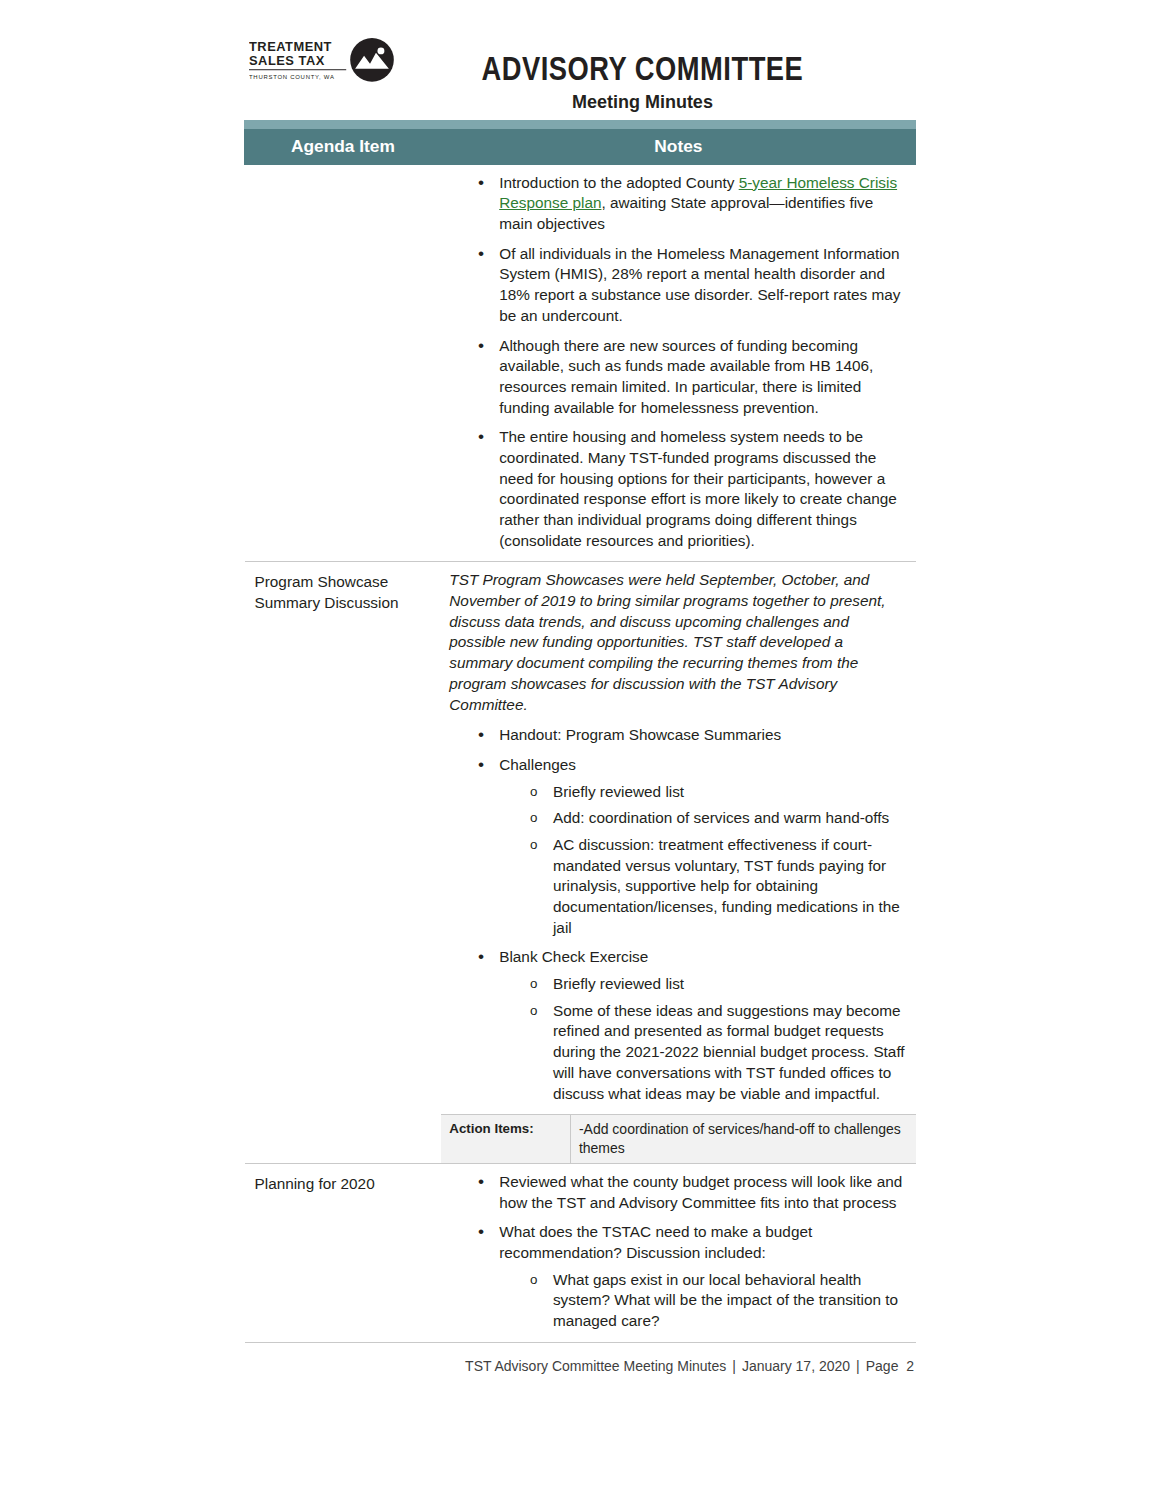TREATMENT SALES TAX THURSTON COUNTY, WA
ADVISORY COMMITTEE
Meeting Minutes
| Agenda Item | Notes |
| --- | --- |
| | Introduction to the adopted County 5-year Homeless Crisis Response plan , awaiting State approval—identifies five main objectives Of all individuals in the Homeless Management Information System (HMIS), 28% report a mental health disorder and 18% report a substance use disorder. Self-report rates may be an undercount. Although there are new sources of funding becoming available, such as funds made available from HB 1406, resources remain limited. In particular, there is limited funding available for homelessness prevention. The entire housing and homeless system needs to be coordinated. Many TST-funded programs discussed the need for housing options for their participants, however a coordinated response effort is more likely to create change rather than individual programs doing different things (consolidate resources and priorities). |
| Program Showcase Summary Discussion | TST Program Showcases were held September, October, and November of 2019 to bring similar programs together to present, discuss data trends, and discuss upcoming challenges and possible new funding opportunities. TST staff developed a summary document compiling the recurring themes from the program showcases for discussion with the TST Advisory Committee. Handout: Program Showcase Summaries Challenges Briefly reviewed list Add: coordination of services and warm hand-offs AC discussion: treatment effectiveness if court-mandated versus voluntary, TST funds paying for urinalysis, supportive help for obtaining documentation/licenses, funding medications in the jail Blank Check Exercise Briefly reviewed list Some of these ideas and suggestions may become refined and presented as formal budget requests during the 2021-2022 biennial budget process. Staff will have conversations with TST funded offices to discuss what ideas may be viable and impactful. Action Items: -Add coordination of services/hand-off to challenges themes |
| Planning for 2020 | Reviewed what the county budget process will look like and how the TST and Advisory Committee fits into that process What does the TSTAC need to make a budget recommendation? Discussion included: What gaps exist in our local behavioral health system? What will be the impact of the transition to managed care? |
TST Advisory Committee Meeting Minutes|January 17, 2020|Page 2